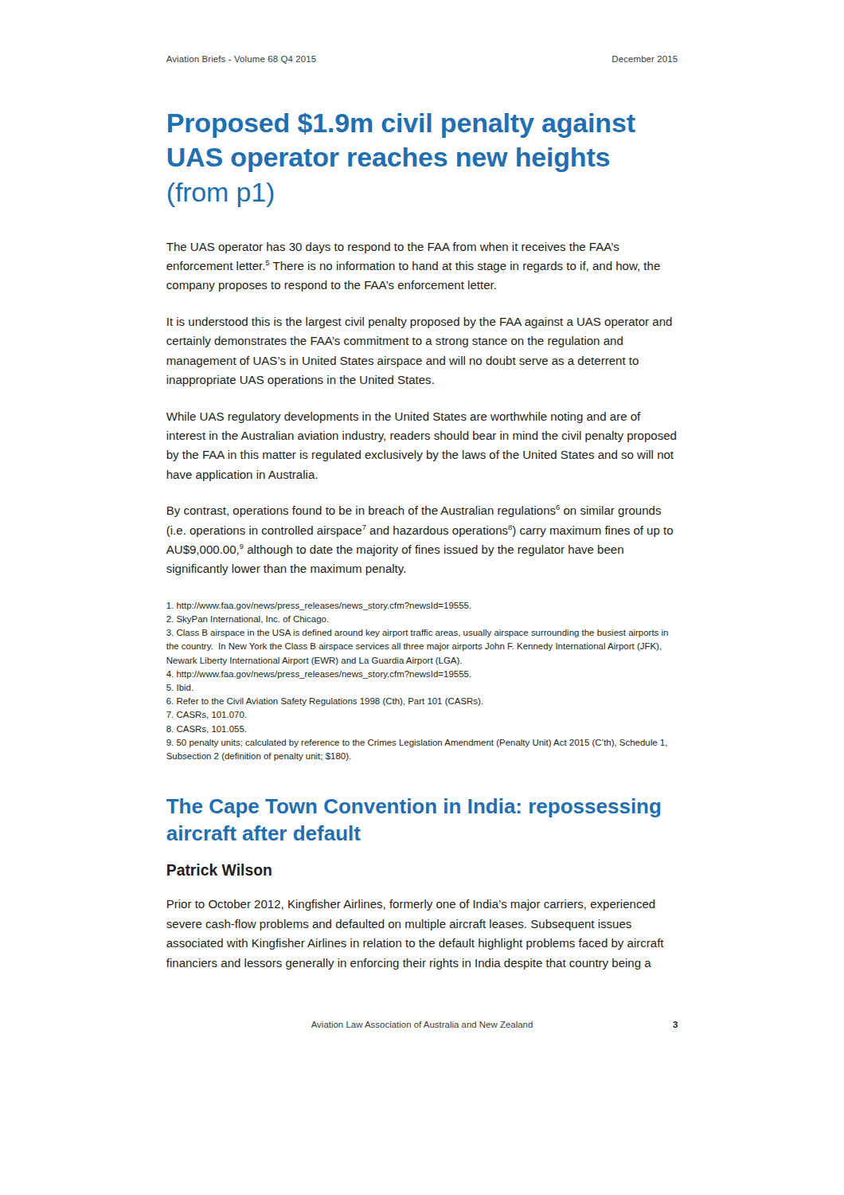Aviation Briefs - Volume 68 Q4 2015 December 2015
Proposed $1.9m civil penalty against UAS operator reaches new heights (from p1)
The UAS operator has 30 days to respond to the FAA from when it receives the FAA’s enforcement letter.5 There is no information to hand at this stage in regards to if, and how, the company proposes to respond to the FAA’s enforcement letter.
It is understood this is the largest civil penalty proposed by the FAA against a UAS operator and certainly demonstrates the FAA’s commitment to a strong stance on the regulation and management of UAS’s in United States airspace and will no doubt serve as a deterrent to inappropriate UAS operations in the United States.
While UAS regulatory developments in the United States are worthwhile noting and are of interest in the Australian aviation industry, readers should bear in mind the civil penalty proposed by the FAA in this matter is regulated exclusively by the laws of the United States and so will not have application in Australia.
By contrast, operations found to be in breach of the Australian regulations6 on similar grounds (i.e. operations in controlled airspace7 and hazardous operations8) carry maximum fines of up to AU$9,000.00,9 although to date the majority of fines issued by the regulator have been significantly lower than the maximum penalty.
1. http://www.faa.gov/news/press_releases/news_story.cfm?newsId=19555.
2. SkyPan International, Inc. of Chicago.
3. Class B airspace in the USA is defined around key airport traffic areas, usually airspace surrounding the busiest airports in the country. In New York the Class B airspace services all three major airports John F. Kennedy International Airport (JFK), Newark Liberty International Airport (EWR) and La Guardia Airport (LGA).
4. http://www.faa.gov/news/press_releases/news_story.cfm?newsId=19555.
5. Ibid.
6. Refer to the Civil Aviation Safety Regulations 1998 (Cth), Part 101 (CASRs).
7. CASRs, 101.070.
8. CASRs, 101.055.
9. 50 penalty units; calculated by reference to the Crimes Legislation Amendment (Penalty Unit) Act 2015 (C’th), Schedule 1, Subsection 2 (definition of penalty unit; $180).
The Cape Town Convention in India: repossessing aircraft after default
Patrick Wilson
Prior to October 2012, Kingfisher Airlines, formerly one of India’s major carriers, experienced severe cash-flow problems and defaulted on multiple aircraft leases. Subsequent issues associated with Kingfisher Airlines in relation to the default highlight problems faced by aircraft financiers and lessors generally in enforcing their rights in India despite that country being a
Aviation Law Association of Australia and New Zealand 3